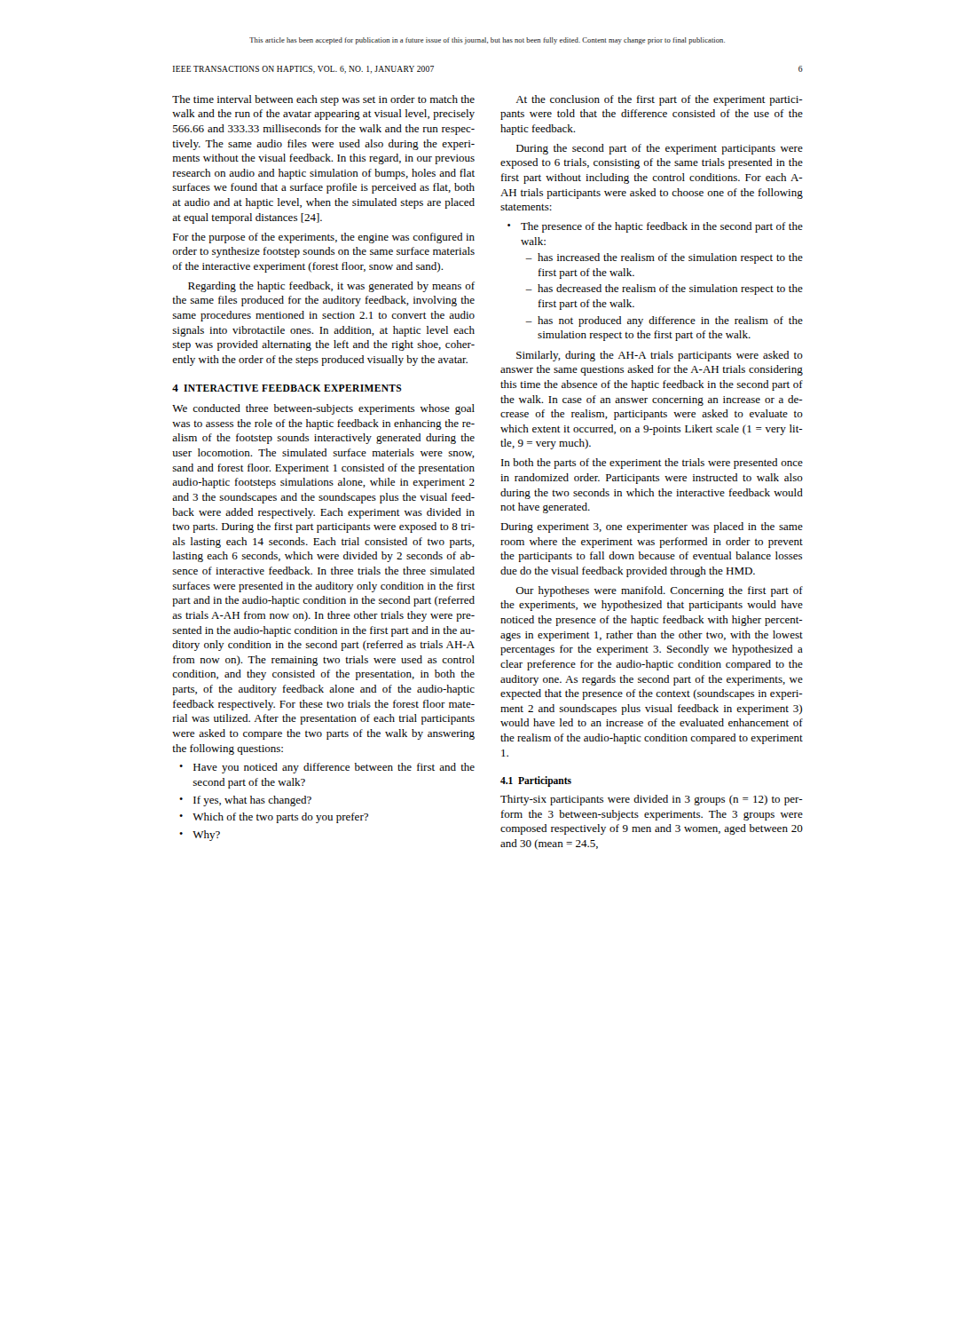This article has been accepted for publication in a future issue of this journal, but has not been fully edited. Content may change prior to final publication.
IEEE TRANSACTIONS ON HAPTICS, VOL. 6, NO. 1, JANUARY 2007
6
The time interval between each step was set in order to match the walk and the run of the avatar appearing at visual level, precisely 566.66 and 333.33 milliseconds for the walk and the run respectively. The same audio files were used also during the experiments without the visual feedback. In this regard, in our previous research on audio and haptic simulation of bumps, holes and flat surfaces we found that a surface profile is perceived as flat, both at audio and at haptic level, when the simulated steps are placed at equal temporal distances [24].
For the purpose of the experiments, the engine was configured in order to synthesize footstep sounds on the same surface materials of the interactive experiment (forest floor, snow and sand).
Regarding the haptic feedback, it was generated by means of the same files produced for the auditory feedback, involving the same procedures mentioned in section 2.1 to convert the audio signals into vibrotactile ones. In addition, at haptic level each step was provided alternating the left and the right shoe, coherently with the order of the steps produced visually by the avatar.
4 Interactive feedback experiments
We conducted three between-subjects experiments whose goal was to assess the role of the haptic feedback in enhancing the realism of the footstep sounds interactively generated during the user locomotion. The simulated surface materials were snow, sand and forest floor. Experiment 1 consisted of the presentation audio-haptic footsteps simulations alone, while in experiment 2 and 3 the soundscapes and the soundscapes plus the visual feedback were added respectively. Each experiment was divided in two parts. During the first part participants were exposed to 8 trials lasting each 14 seconds. Each trial consisted of two parts, lasting each 6 seconds, which were divided by 2 seconds of absence of interactive feedback. In three trials the three simulated surfaces were presented in the auditory only condition in the first part and in the audio-haptic condition in the second part (referred as trials A-AH from now on). In three other trials they were presented in the audio-haptic condition in the first part and in the auditory only condition in the second part (referred as trials AH-A from now on). The remaining two trials were used as control condition, and they consisted of the presentation, in both the parts, of the auditory feedback alone and of the audio-haptic feedback respectively. For these two trials the forest floor material was utilized. After the presentation of each trial participants were asked to compare the two parts of the walk by answering the following questions:
Have you noticed any difference between the first and the second part of the walk?
If yes, what has changed?
Which of the two parts do you prefer?
Why?
At the conclusion of the first part of the experiment participants were told that the difference consisted of the use of the haptic feedback.
During the second part of the experiment participants were exposed to 6 trials, consisting of the same trials presented in the first part without including the control conditions. For each A-AH trials participants were asked to choose one of the following statements:
The presence of the haptic feedback in the second part of the walk:
has increased the realism of the simulation respect to the first part of the walk.
has decreased the realism of the simulation respect to the first part of the walk.
has not produced any difference in the realism of the simulation respect to the first part of the walk.
Similarly, during the AH-A trials participants were asked to answer the same questions asked for the A-AH trials considering this time the absence of the haptic feedback in the second part of the walk. In case of an answer concerning an increase or a decrease of the realism, participants were asked to evaluate to which extent it occurred, on a 9-points Likert scale (1 = very little, 9 = very much).
In both the parts of the experiment the trials were presented once in randomized order. Participants were instructed to walk also during the two seconds in which the interactive feedback would not have generated.
During experiment 3, one experimenter was placed in the same room where the experiment was performed in order to prevent the participants to fall down because of eventual balance losses due do the visual feedback provided through the HMD.
Our hypotheses were manifold. Concerning the first part of the experiments, we hypothesized that participants would have noticed the presence of the haptic feedback with higher percentages in experiment 1, rather than the other two, with the lowest percentages for the experiment 3. Secondly we hypothesized a clear preference for the audio-haptic condition compared to the auditory one. As regards the second part of the experiments, we expected that the presence of the context (soundscapes in experiment 2 and soundscapes plus visual feedback in experiment 3) would have led to an increase of the evaluated enhancement of the realism of the audio-haptic condition compared to experiment 1.
4.1 Participants
Thirty-six participants were divided in 3 groups (n = 12) to perform the 3 between-subjects experiments. The 3 groups were composed respectively of 9 men and 3 women, aged between 20 and 30 (mean = 24.5,